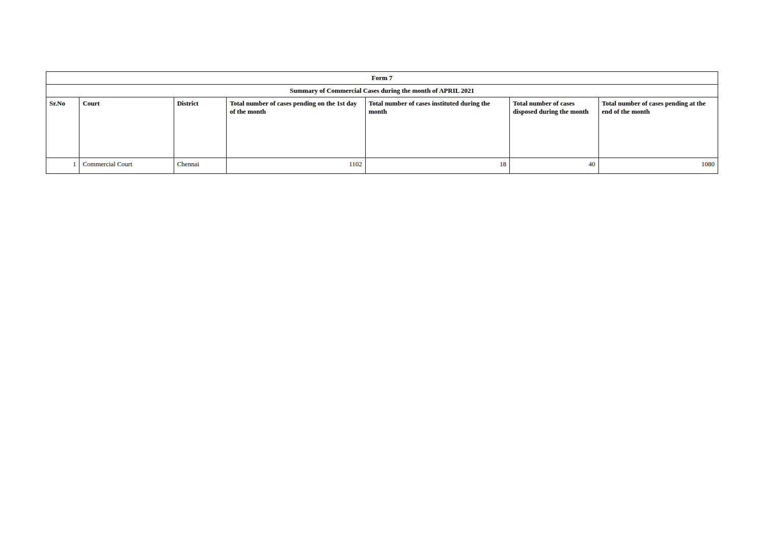| Form 7 |
| Summary of Commercial Cases during the month of APRIL 2021 |
| Sr.No | Court | District | Total number of cases pending on the 1st day of the month | Total number of cases instituted during the month | Total number of cases disposed during the month | Total number of cases pending at the end of the month |
| 1 | Commercial Court | Chennai | 1102 | 18 | 40 | 1080 |